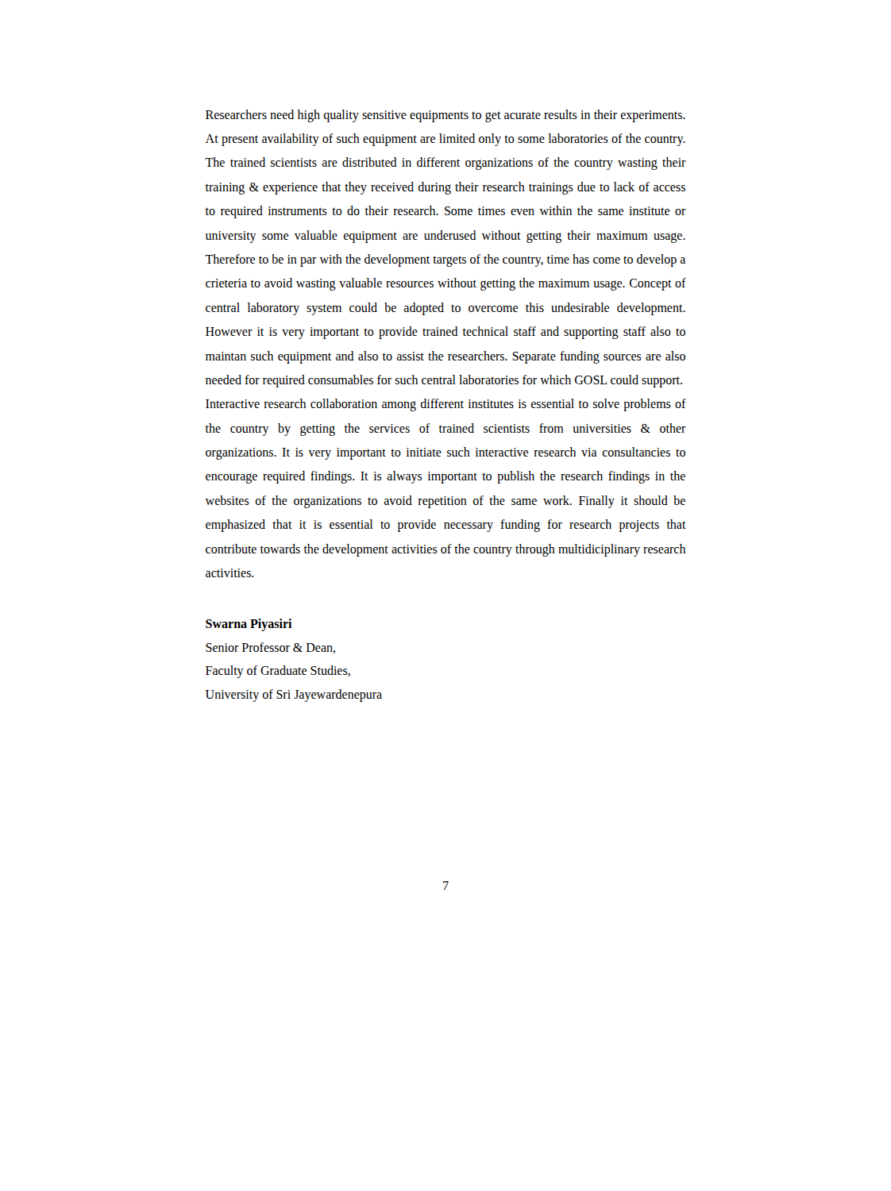Researchers need high quality sensitive equipments to get acurate results in their experiments. At present availability of such equipment are limited only to some laboratories of the country. The trained scientists are distributed in different organizations of the country wasting their training & experience that they received during their research trainings due to lack of access to required instruments to do their research. Some times even within the same institute or university some valuable equipment are underused without getting their maximum usage. Therefore to be in par with the development targets of the country, time has come to develop a crieteria to avoid wasting valuable resources without getting the maximum usage. Concept of central laboratory system could be adopted to overcome this undesirable development. However it is very important to provide trained technical staff and supporting staff also to maintan such equipment and also to assist the researchers. Separate funding sources are also needed for required consumables for such central laboratories for which GOSL could support.
Interactive research collaboration among different institutes is essential to solve problems of the country by getting the services of trained scientists from universities & other organizations. It is very important to initiate such interactive research via consultancies to encourage required findings. It is always important to publish the research findings in the websites of the organizations to avoid repetition of the same work. Finally it should be emphasized that it is essential to provide necessary funding for research projects that contribute towards the development activities of the country through multidiciplinary research activities.
Swarna Piyasiri
Senior Professor & Dean,
Faculty of Graduate Studies,
University of Sri Jayewardenepura
7